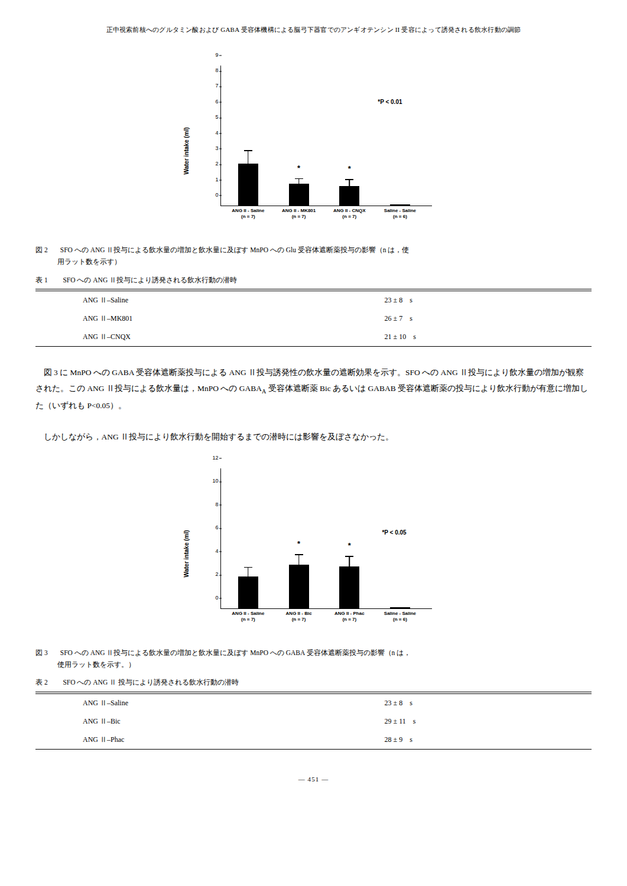正中視索前核へのグルタミン酸および GABA 受容体機構による脳弓下器官でのアンギオテンシン II 受容によって誘発される飲水行動の調節
Water intake (ml)
9
8
7
6
5
4
3
2
1
0
*P < 0.01
ANG II - Saline
(n = 7)
*
ANG II - MK801
(n = 7)
*
ANG II - CNQX
(n = 7)
Saline - Saline
(n = 6)
図 2　SFO への ANG Ⅱ投与による飲水量の増加と飲水量に及ぼす MnPO への Glu 受容体遮断薬投与の影響（n は，使 用ラット数を示す）
表 1 SFO への ANG Ⅱ投与により誘発される飲水行動の潜時
| ANG Ⅱ–Saline | 23 ± 8 s |
| ANG Ⅱ–MK801 | 26 ± 7 s |
| ANG Ⅱ–CNQX | 21 ± 10 s |
図 3 に MnPO への GABA 受容体遮断薬投与による ANG Ⅱ投与誘発性の飲水量の遮断効果を示す。SFO への ANG Ⅱ投与により飲水量の増加が観察された。この ANG Ⅱ投与による飲水量は，MnPO への GABAA 受容体遮断薬 Bic あるいは GABAB 受容体遮断薬の投与により飲水行動が有意に増加した（いずれも P<0.05）。
しかしながら，ANG Ⅱ投与により飲水行動を開始するまでの潜時には影響を及ぼさなかった。
Water intake (ml)
12
10
8
6
4
2
0
*P < 0.05
ANG II - Saline
(n = 7)
*
ANG II - Bic
(n = 7)
*
ANG II - Phac
(n = 7)
Saline - Saline
(n = 6)
図 3　SFO への ANG Ⅱ投与による飲水量の増加と飲水量に及ぼす MnPO への GABA 受容体遮断薬投与の影響（n は， 使用ラット数を示す。）
表 2 SFO への ANG Ⅱ 投与により誘発される飲水行動の潜時
| ANG Ⅱ–Saline | 23 ± 8 s |
| ANG Ⅱ–Bic | 29 ± 11 s |
| ANG Ⅱ–Phac | 28 ± 9 s |
— 451 —